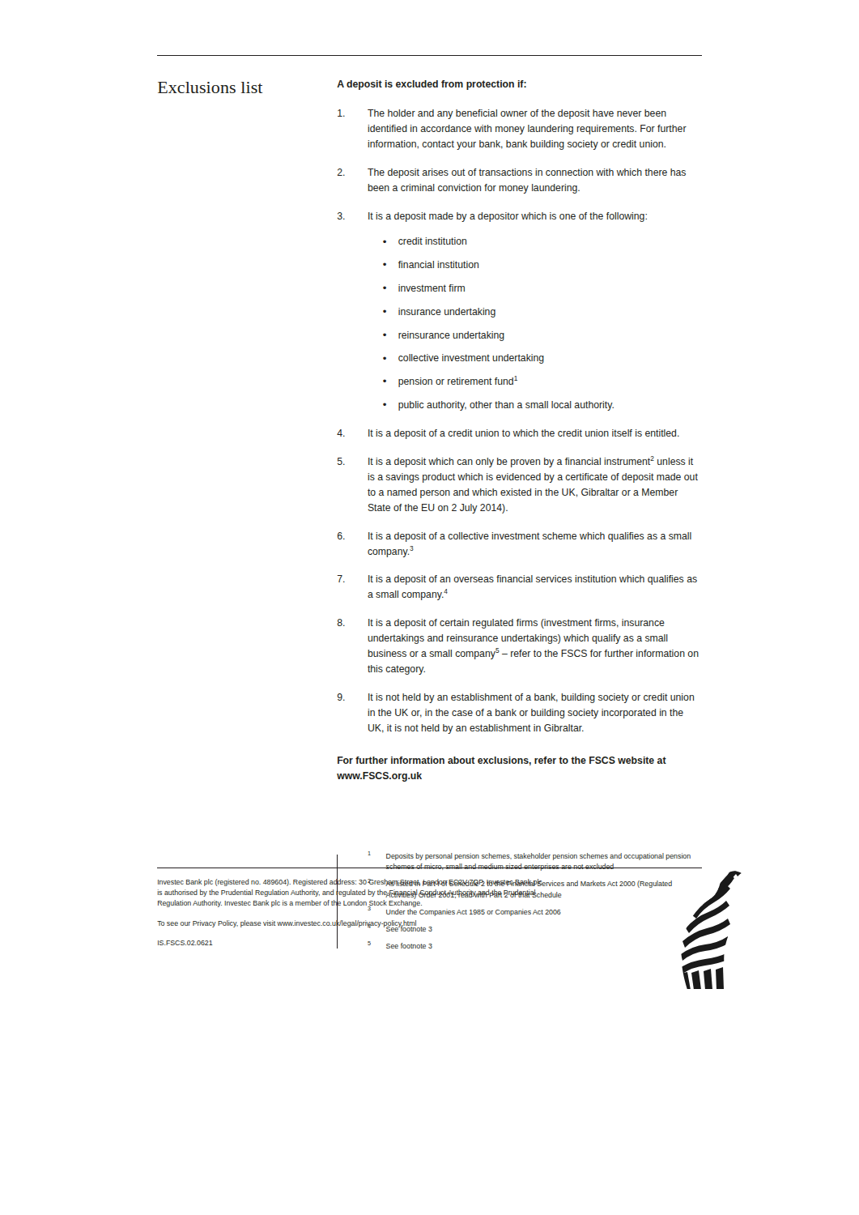Exclusions list
A deposit is excluded from protection if:
The holder and any beneficial owner of the deposit have never been identified in accordance with money laundering requirements. For further information, contact your bank, bank building society or credit union.
The deposit arises out of transactions in connection with which there has been a criminal conviction for money laundering.
It is a deposit made by a depositor which is one of the following:
credit institution
financial institution
investment firm
insurance undertaking
reinsurance undertaking
collective investment undertaking
pension or retirement fund1
public authority, other than a small local authority.
It is a deposit of a credit union to which the credit union itself is entitled.
It is a deposit which can only be proven by a financial instrument2 unless it is a savings product which is evidenced by a certificate of deposit made out to a named person and which existed in the UK, Gibraltar or a Member State of the EU on 2 July 2014).
It is a deposit of a collective investment scheme which qualifies as a small company.3
It is a deposit of an overseas financial services institution which qualifies as a small company.4
It is a deposit of certain regulated firms (investment firms, insurance undertakings and reinsurance undertakings) which qualify as a small business or a small company5 – refer to the FSCS for further information on this category.
It is not held by an establishment of a bank, building society or credit union in the UK or, in the case of a bank or building society incorporated in the UK, it is not held by an establishment in Gibraltar.
For further information about exclusions, refer to the FSCS website at
www.FSCS.org.uk
Deposits by personal pension schemes, stakeholder pension schemes and occupational pension schemes of micro, small and medium sized enterprises are not excluded
As listed in Part I of Schedule 2 to the Financial Services and Markets Act 2000 (Regulated Activities) Order 2001, read with Part 2 of that Schedule
Under the Companies Act 1985 or Companies Act 2006
See footnote 3
See footnote 3
Investec Bank plc (registered no. 489604). Registered address: 30 Gresham Street, London EC2V 7QP. Investec Bank plc is authorised by the Prudential Regulation Authority, and regulated by the Financial Conduct Authority and the Prudential Regulation Authority. Investec Bank plc is a member of the London Stock Exchange.
To see our Privacy Policy, please visit www.investec.co.uk/legal/privacy-policy.html
IS.FSCS.02.0621